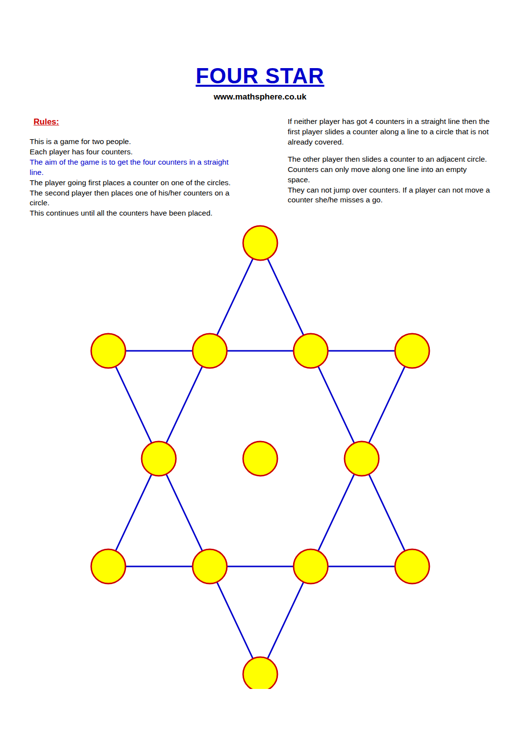FOUR STAR
www.mathsphere.co.uk
Rules:
This is a game for two people.
Each player has four counters.
The aim of the game is to get the four counters in a straight line.
The player going first places a counter on one of the circles.
The second player then places one of his/her counters on a circle.
This continues until all the counters have been placed.
If neither player has got 4 counters in a straight line then the first player slides a counter along a line to a circle that is not already covered.
The other player then slides a counter to an adjacent circle.
Counters can only move along one line into an empty space.
They can not jump over counters. If a player can not move a counter she/he misses a go.